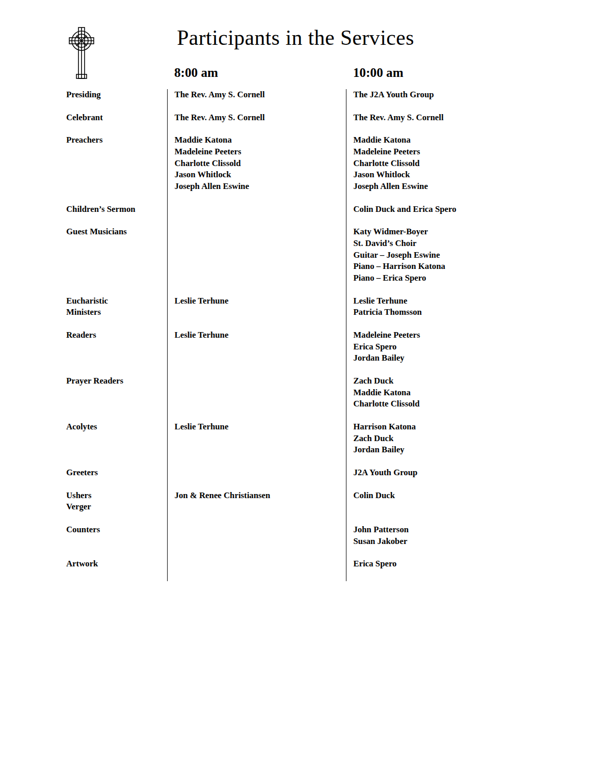Participants in the Services
| | 8:00 am | 10:00 am |
| --- | --- | --- |
| Presiding | The Rev. Amy S. Cornell | The J2A Youth Group |
| Celebrant | The Rev. Amy S. Cornell | The Rev. Amy S. Cornell |
| Preachers | Maddie Katona Madeleine Peeters Charlotte Clissold Jason Whitlock Joseph Allen Eswine | Maddie Katona Madeleine Peeters Charlotte Clissold Jason Whitlock Joseph Allen Eswine |
| Children’s Sermon | | Colin Duck and Erica Spero |
| Guest Musicians | | Katy Widmer-Boyer St. David’s Choir Guitar – Joseph Eswine Piano – Harrison Katona Piano – Erica Spero |
| Eucharistic Ministers | Leslie Terhune | Leslie Terhune Patricia Thomsson |
| Readers | Leslie Terhune | Madeleine Peeters Erica Spero Jordan Bailey |
| Prayer Readers | | Zach Duck Maddie Katona Charlotte Clissold |
| Acolytes | Leslie Terhune | Harrison Katona Zach Duck Jordan Bailey |
| Greeters | | J2A Youth Group |
| Ushers Verger | Jon & Renee Christiansen | Colin Duck |
| Counters | | John Patterson Susan Jakober |
| Artwork | | Erica Spero |